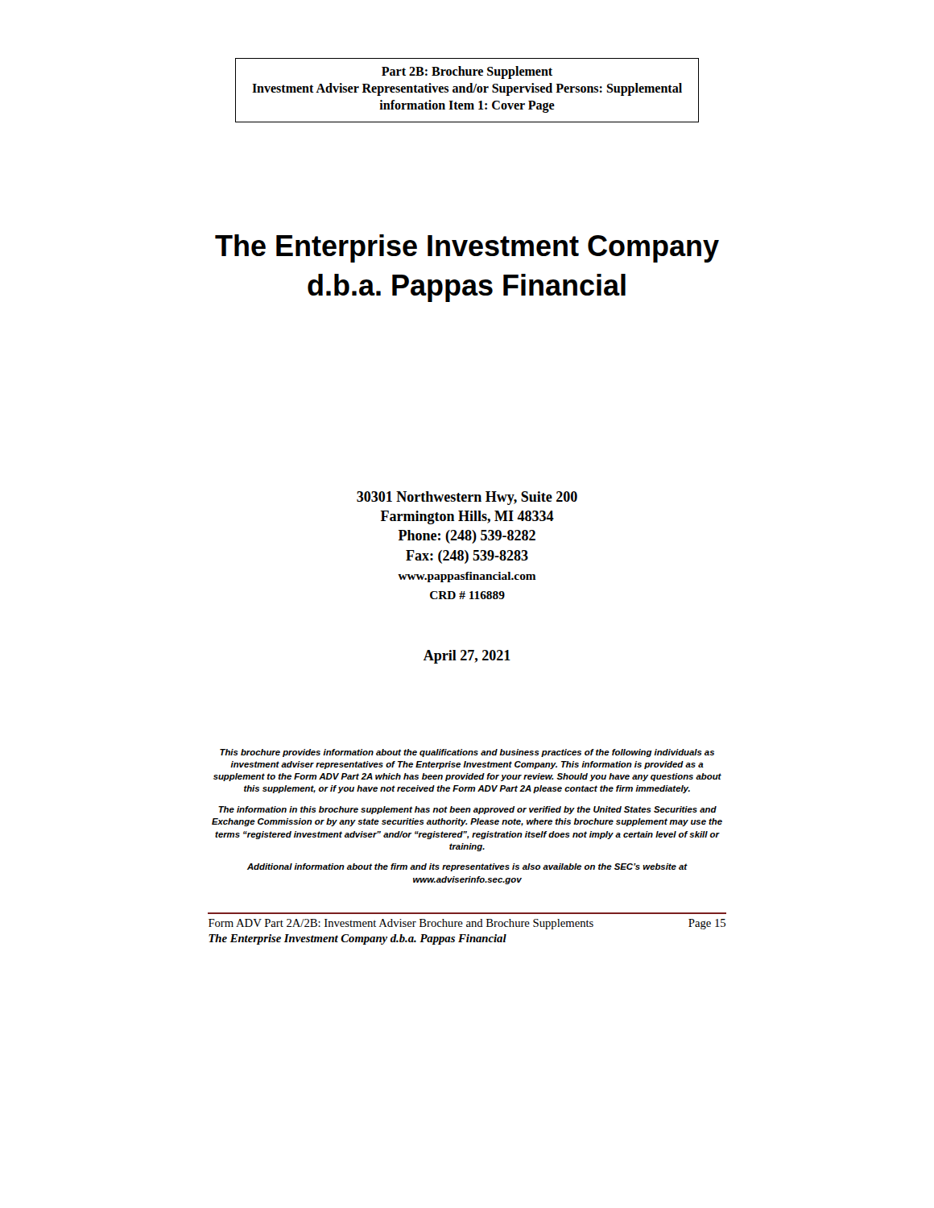Part 2B: Brochure Supplement
Investment Adviser Representatives and/or Supervised Persons: Supplemental
information Item 1: Cover Page
The Enterprise Investment Company d.b.a. Pappas Financial
30301 Northwestern Hwy, Suite 200
Farmington Hills, MI 48334
Phone: (248) 539-8282
Fax: (248) 539-8283
www.pappasfinancial.com
CRD # 116889
April 27, 2021
This brochure provides information about the qualifications and business practices of the following individuals as investment adviser representatives of The Enterprise Investment Company. This information is provided as a supplement to the Form ADV Part 2A which has been provided for your review. Should you have any questions about this supplement, or if you have not received the Form ADV Part 2A please contact the firm immediately.
The information in this brochure supplement has not been approved or verified by the United States Securities and Exchange Commission or by any state securities authority. Please note, where this brochure supplement may use the terms “registered investment adviser” and/or “registered”, registration itself does not imply a certain level of skill or training.
Additional information about the firm and its representatives is also available on the SEC’s website at www.adviserinfo.sec.gov
Form ADV Part 2A/2B: Investment Adviser Brochure and Brochure Supplements The Enterprise Investment Company d.b.a. Pappas Financial
Page 15